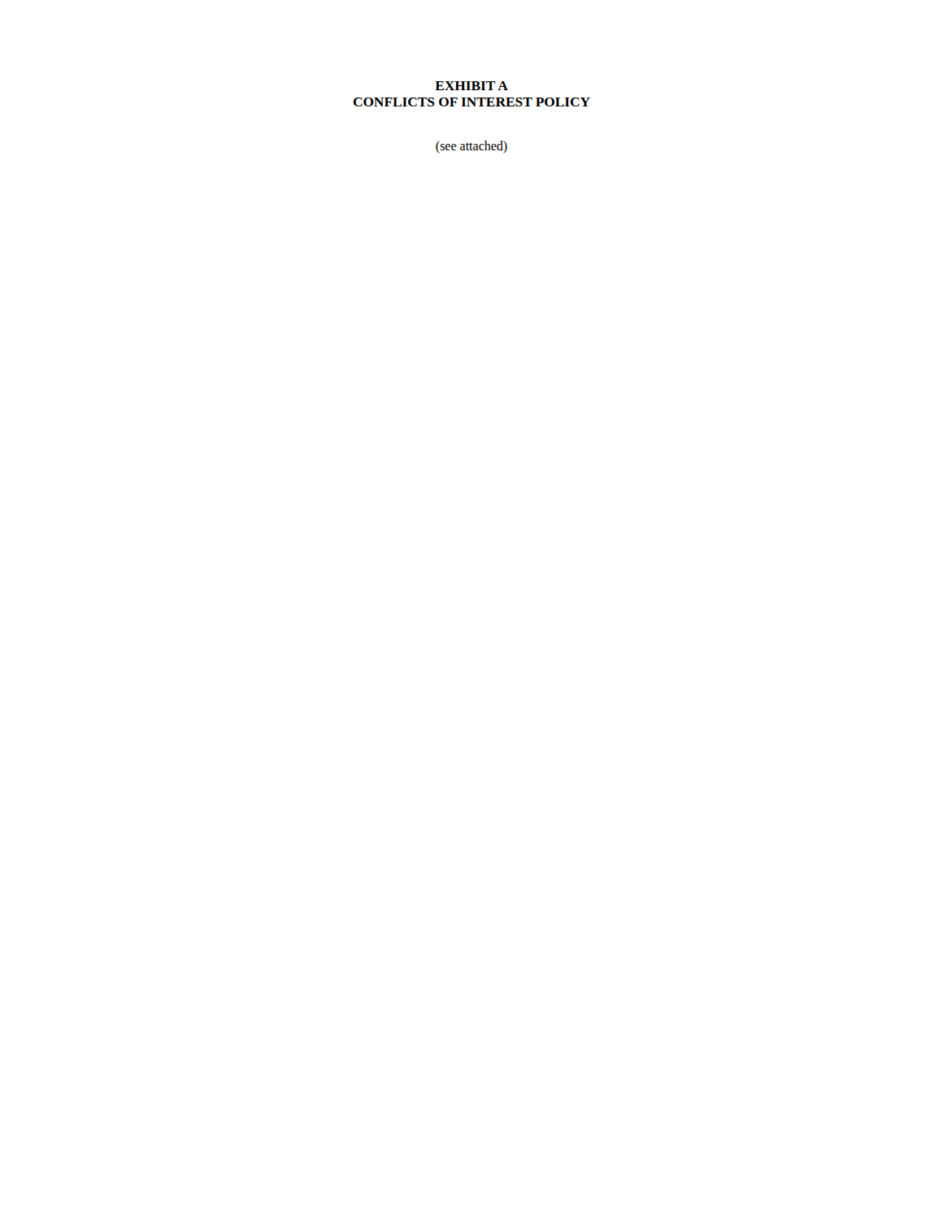EXHIBIT A CONFLICTS OF INTEREST POLICY
(see attached)